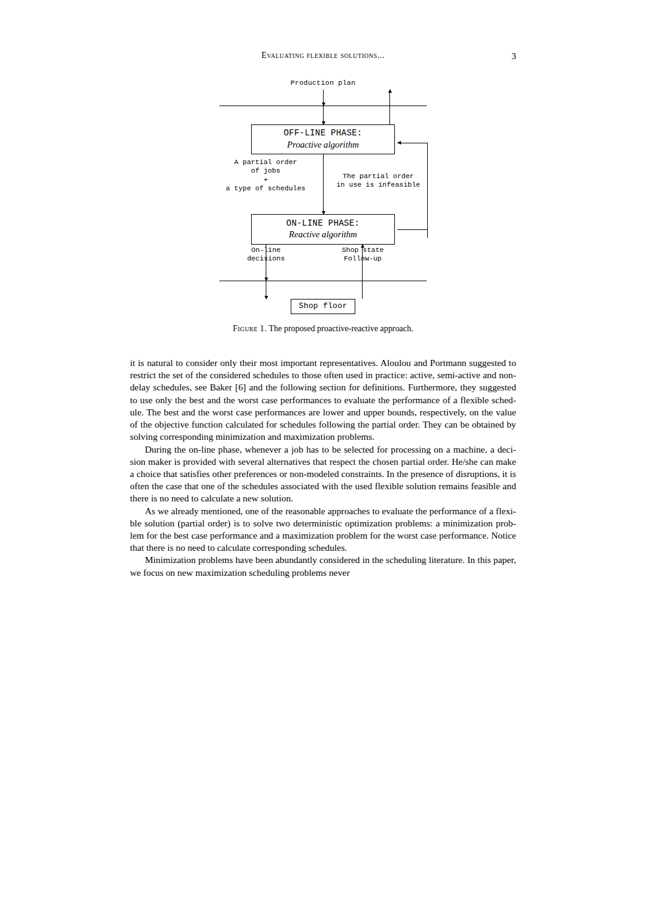Evaluating flexible solutions... 3
Production plan
OFF-LINE PHASE:
Proactive algorithm
A partial order
of jobs
+
a type of schedules
The partial order
in use is infeasible
ON-LINE PHASE:
Reactive algorithm
On-line
decisions
Shop state
Follow-up
Shop floor
Figure 1. The proposed proactive-reactive approach.
it is natural to consider only their most important representatives. Aloulou and Portmann suggested to restrict the set of the considered schedules to those often used in practice: active, semi-active and non-delay schedules, see Baker [6] and the following section for definitions. Furthermore, they suggested to use only the best and the worst case performances to evaluate the performance of a flexible schedule. The best and the worst case performances are lower and upper bounds, respectively, on the value of the objective function calculated for schedules following the partial order. They can be obtained by solving corresponding minimization and maximization problems.
During the on-line phase, whenever a job has to be selected for processing on a machine, a decision maker is provided with several alternatives that respect the chosen partial order. He/she can make a choice that satisfies other preferences or non-modeled constraints. In the presence of disruptions, it is often the case that one of the schedules associated with the used flexible solution remains feasible and there is no need to calculate a new solution.
As we already mentioned, one of the reasonable approaches to evaluate the performance of a flexible solution (partial order) is to solve two deterministic optimization problems: a minimization problem for the best case performance and a maximization problem for the worst case performance. Notice that there is no need to calculate corresponding schedules.
Minimization problems have been abundantly considered in the scheduling literature. In this paper, we focus on new maximization scheduling problems never